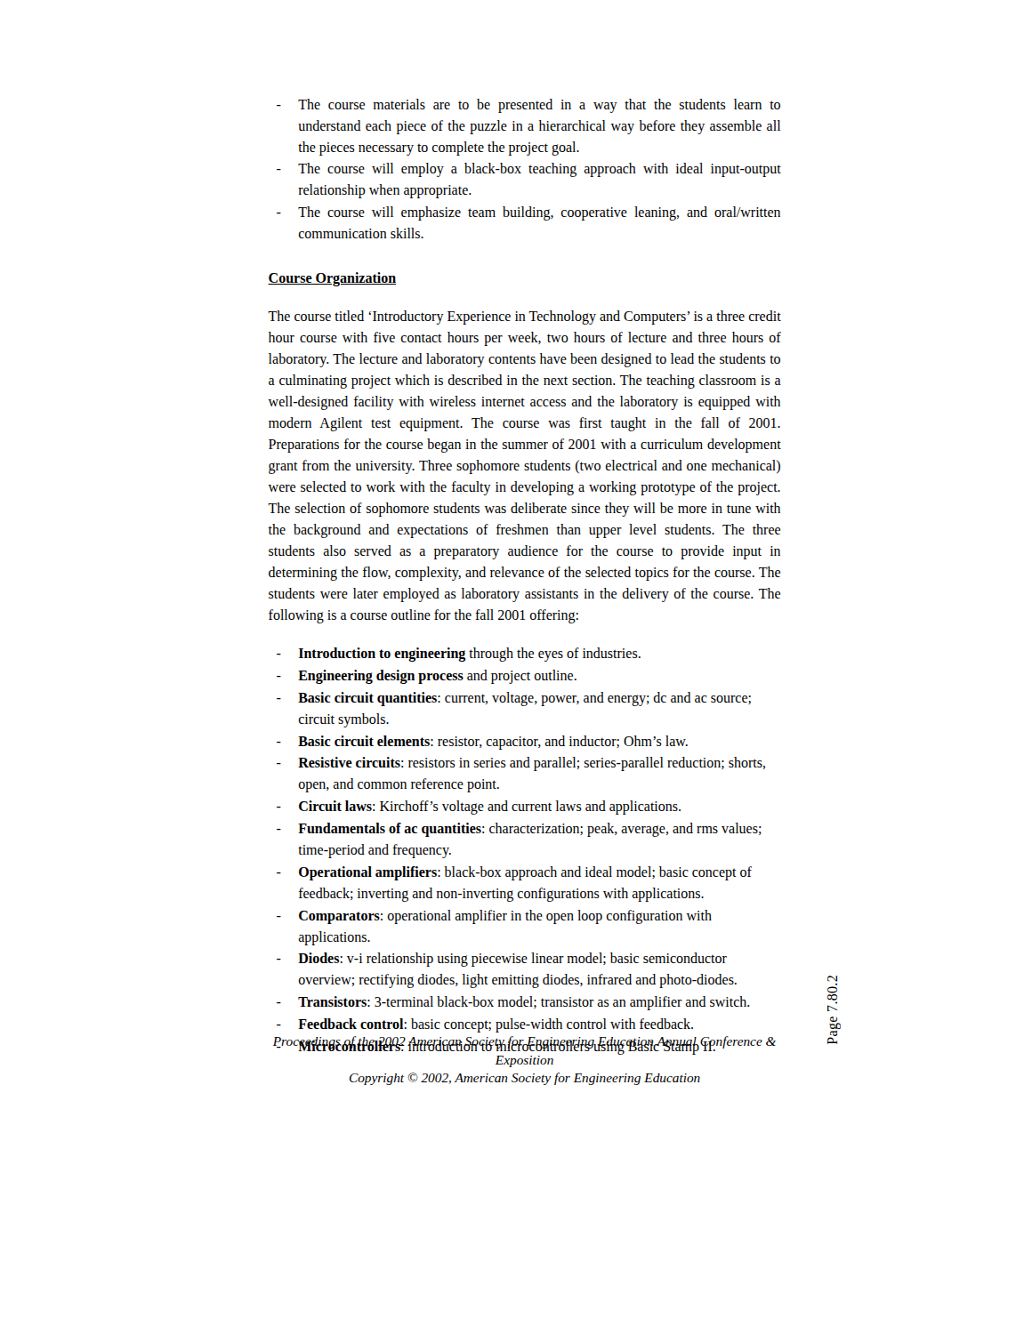The course materials are to be presented in a way that the students learn to understand each piece of the puzzle in a hierarchical way before they assemble all the pieces necessary to complete the project goal.
The course will employ a black-box teaching approach with ideal input-output relationship when appropriate.
The course will emphasize team building, cooperative leaning, and oral/written communication skills.
Course Organization
The course titled ‘Introductory Experience in Technology and Computers’ is a three credit hour course with five contact hours per week, two hours of lecture and three hours of laboratory. The lecture and laboratory contents have been designed to lead the students to a culminating project which is described in the next section. The teaching classroom is a well-designed facility with wireless internet access and the laboratory is equipped with modern Agilent test equipment. The course was first taught in the fall of 2001. Preparations for the course began in the summer of 2001 with a curriculum development grant from the university. Three sophomore students (two electrical and one mechanical) were selected to work with the faculty in developing a working prototype of the project. The selection of sophomore students was deliberate since they will be more in tune with the background and expectations of freshmen than upper level students. The three students also served as a preparatory audience for the course to provide input in determining the flow, complexity, and relevance of the selected topics for the course. The students were later employed as laboratory assistants in the delivery of the course. The following is a course outline for the fall 2001 offering:
Introduction to engineering through the eyes of industries.
Engineering design process and project outline.
Basic circuit quantities: current, voltage, power, and energy; dc and ac source; circuit symbols.
Basic circuit elements: resistor, capacitor, and inductor; Ohm’s law.
Resistive circuits: resistors in series and parallel; series-parallel reduction; shorts, open, and common reference point.
Circuit laws: Kirchoff’s voltage and current laws and applications.
Fundamentals of ac quantities: characterization; peak, average, and rms values; time-period and frequency.
Operational amplifiers: black-box approach and ideal model; basic concept of feedback; inverting and non-inverting configurations with applications.
Comparators: operational amplifier in the open loop configuration with applications.
Diodes: v-i relationship using piecewise linear model; basic semiconductor overview; rectifying diodes, light emitting diodes, infrared and photo-diodes.
Transistors: 3-terminal black-box model; transistor as an amplifier and switch.
Feedback control: basic concept; pulse-width control with feedback.
Microcontrollers: introduction to microcontrollers using Basic Stamp II.
Page 7.80.2
Proceedings of the 2002 American Society for Engineering Education Annual Conference & Exposition
Copyright © 2002, American Society for Engineering Education